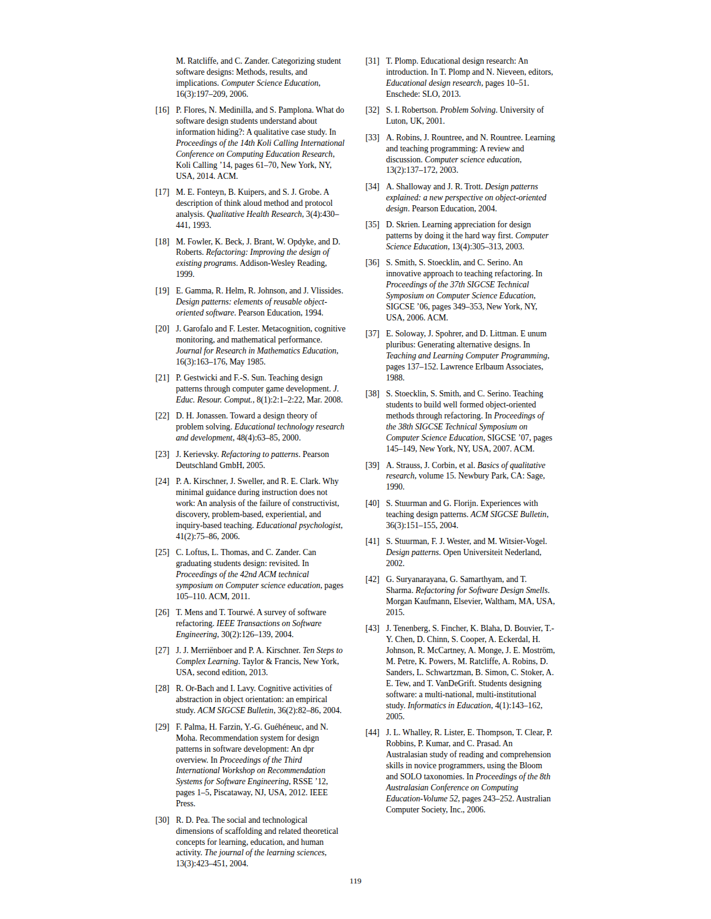M. Ratcliffe, and C. Zander. Categorizing student software designs: Methods, results, and implications. Computer Science Education, 16(3):197–209, 2006.
[16] P. Flores, N. Medinilla, and S. Pamplona. What do software design students understand about information hiding?: A qualitative case study. In Proceedings of the 14th Koli Calling International Conference on Computing Education Research, Koli Calling ’14, pages 61–70, New York, NY, USA, 2014. ACM.
[17] M. E. Fonteyn, B. Kuipers, and S. J. Grobe. A description of think aloud method and protocol analysis. Qualitative Health Research, 3(4):430–441, 1993.
[18] M. Fowler, K. Beck, J. Brant, W. Opdyke, and D. Roberts. Refactoring: Improving the design of existing programs. Addison-Wesley Reading, 1999.
[19] E. Gamma, R. Helm, R. Johnson, and J. Vlissides. Design patterns: elements of reusable object-oriented software. Pearson Education, 1994.
[20] J. Garofalo and F. Lester. Metacognition, cognitive monitoring, and mathematical performance. Journal for Research in Mathematics Education, 16(3):163–176, May 1985.
[21] P. Gestwicki and F.-S. Sun. Teaching design patterns through computer game development. J. Educ. Resour. Comput., 8(1):2:1–2:22, Mar. 2008.
[22] D. H. Jonassen. Toward a design theory of problem solving. Educational technology research and development, 48(4):63–85, 2000.
[23] J. Kerievsky. Refactoring to patterns. Pearson Deutschland GmbH, 2005.
[24] P. A. Kirschner, J. Sweller, and R. E. Clark. Why minimal guidance during instruction does not work: An analysis of the failure of constructivist, discovery, problem-based, experiential, and inquiry-based teaching. Educational psychologist, 41(2):75–86, 2006.
[25] C. Loftus, L. Thomas, and C. Zander. Can graduating students design: revisited. In Proceedings of the 42nd ACM technical symposium on Computer science education, pages 105–110. ACM, 2011.
[26] T. Mens and T. Tourwé. A survey of software refactoring. IEEE Transactions on Software Engineering, 30(2):126–139, 2004.
[27] J. J. Merriënboer and P. A. Kirschner. Ten Steps to Complex Learning. Taylor & Francis, New York, USA, second edition, 2013.
[28] R. Or-Bach and I. Lavy. Cognitive activities of abstraction in object orientation: an empirical study. ACM SIGCSE Bulletin, 36(2):82–86, 2004.
[29] F. Palma, H. Farzin, Y.-G. Guéhéneuc, and N. Moha. Recommendation system for design patterns in software development: An dpr overview. In Proceedings of the Third International Workshop on Recommendation Systems for Software Engineering, RSSE ’12, pages 1–5, Piscataway, NJ, USA, 2012. IEEE Press.
[30] R. D. Pea. The social and technological dimensions of scaffolding and related theoretical concepts for learning, education, and human activity. The journal of the learning sciences, 13(3):423–451, 2004.
[31] T. Plomp. Educational design research: An introduction. In T. Plomp and N. Nieveen, editors, Educational design research, pages 10–51. Enschede: SLO, 2013.
[32] S. I. Robertson. Problem Solving. University of Luton, UK, 2001.
[33] A. Robins, J. Rountree, and N. Rountree. Learning and teaching programming: A review and discussion. Computer science education, 13(2):137–172, 2003.
[34] A. Shalloway and J. R. Trott. Design patterns explained: a new perspective on object-oriented design. Pearson Education, 2004.
[35] D. Skrien. Learning appreciation for design patterns by doing it the hard way first. Computer Science Education, 13(4):305–313, 2003.
[36] S. Smith, S. Stoecklin, and C. Serino. An innovative approach to teaching refactoring. In Proceedings of the 37th SIGCSE Technical Symposium on Computer Science Education, SIGCSE ’06, pages 349–353, New York, NY, USA, 2006. ACM.
[37] E. Soloway, J. Spohrer, and D. Littman. E unum pluribus: Generating alternative designs. In Teaching and Learning Computer Programming, pages 137–152. Lawrence Erlbaum Associates, 1988.
[38] S. Stoecklin, S. Smith, and C. Serino. Teaching students to build well formed object-oriented methods through refactoring. In Proceedings of the 38th SIGCSE Technical Symposium on Computer Science Education, SIGCSE ’07, pages 145–149, New York, NY, USA, 2007. ACM.
[39] A. Strauss, J. Corbin, et al. Basics of qualitative research, volume 15. Newbury Park, CA: Sage, 1990.
[40] S. Stuurman and G. Florijn. Experiences with teaching design patterns. ACM SIGCSE Bulletin, 36(3):151–155, 2004.
[41] S. Stuurman, F. J. Wester, and M. Witsier-Vogel. Design patterns. Open Universiteit Nederland, 2002.
[42] G. Suryanarayana, G. Samarthyam, and T. Sharma. Refactoring for Software Design Smells. Morgan Kaufmann, Elsevier, Waltham, MA, USA, 2015.
[43] J. Tenenberg, S. Fincher, K. Blaha, D. Bouvier, T.-Y. Chen, D. Chinn, S. Cooper, A. Eckerdal, H. Johnson, R. McCartney, A. Monge, J. E. Moström, M. Petre, K. Powers, M. Ratcliffe, A. Robins, D. Sanders, L. Schwartzman, B. Simon, C. Stoker, A. E. Tew, and T. VanDeGrift. Students designing software: a multi-national, multi-institutional study. Informatics in Education, 4(1):143–162, 2005.
[44] J. L. Whalley, R. Lister, E. Thompson, T. Clear, P. Robbins, P. Kumar, and C. Prasad. An Australasian study of reading and comprehension skills in novice programmers, using the Bloom and SOLO taxonomies. In Proceedings of the 8th Australasian Conference on Computing Education-Volume 52, pages 243–252. Australian Computer Society, Inc., 2006.
119